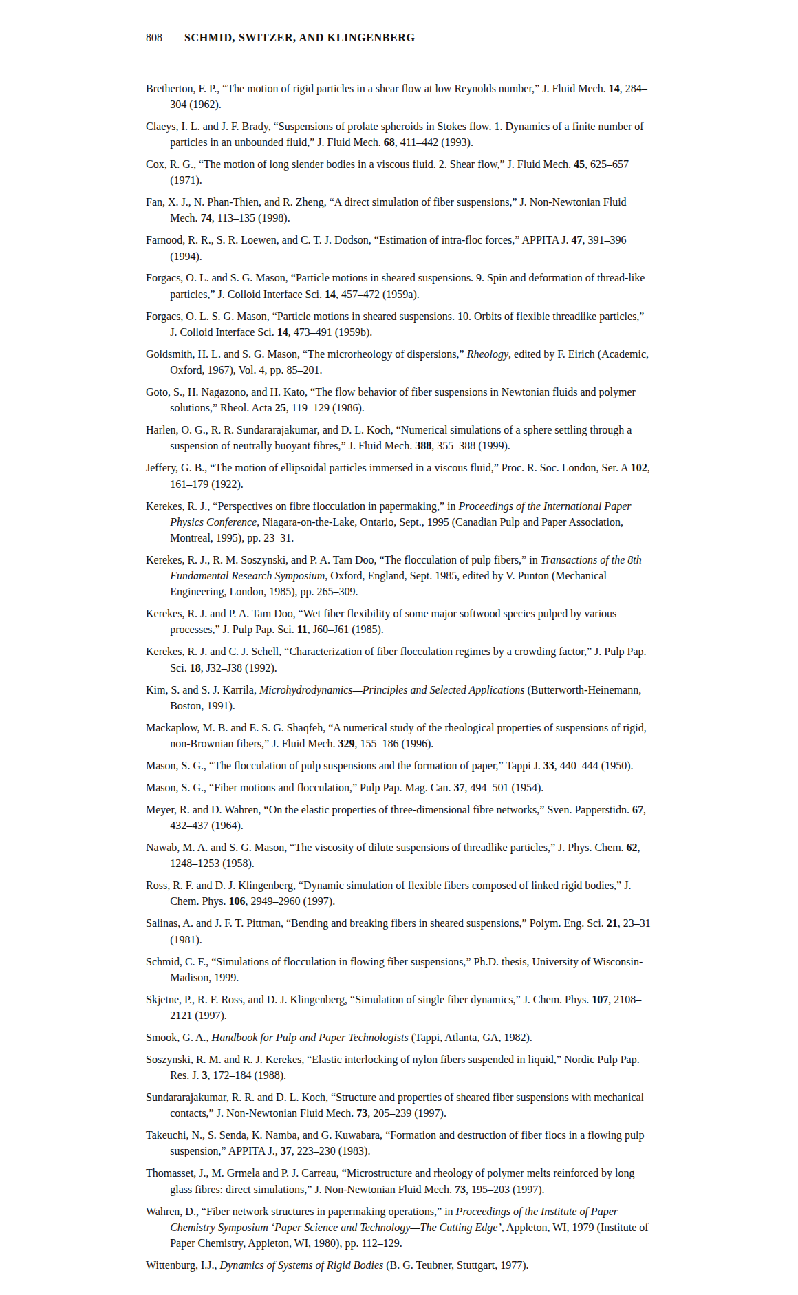808
SCHMID, SWITZER, AND KLINGENBERG
Bretherton, F. P., The motion of rigid particles in a shear flow at low Reynolds number, J. Fluid Mech. 14, 284–304 (1962).
Claeys, I. L. and J. F. Brady, Suspensions of prolate spheroids in Stokes flow. 1. Dynamics of a finite number of particles in an unbounded fluid, J. Fluid Mech. 68, 411–442 (1993).
Cox, R. G., The motion of long slender bodies in a viscous fluid. 2. Shear flow, J. Fluid Mech. 45, 625–657 (1971).
Fan, X. J., N. Phan-Thien, and R. Zheng, A direct simulation of fiber suspensions, J. Non-Newtonian Fluid Mech. 74, 113–135 (1998).
Farnood, R. R., S. R. Loewen, and C. T. J. Dodson, Estimation of intra-floc forces, APPITA J. 47, 391–396 (1994).
Forgacs, O. L. and S. G. Mason, Particle motions in sheared suspensions. 9. Spin and deformation of thread-like particles, J. Colloid Interface Sci. 14, 457–472 (1959a).
Forgacs, O. L. S. G. Mason, Particle motions in sheared suspensions. 10. Orbits of flexible threadlike particles, J. Colloid Interface Sci. 14, 473–491 (1959b).
Goldsmith, H. L. and S. G. Mason, The microrheology of dispersions, Rheology, edited by F. Eirich (Academic, Oxford, 1967), Vol. 4, pp. 85–201.
Goto, S., H. Nagazono, and H. Kato, The flow behavior of fiber suspensions in Newtonian fluids and polymer solutions, Rheol. Acta 25, 119–129 (1986).
Harlen, O. G., R. R. Sundararajakumar, and D. L. Koch, Numerical simulations of a sphere settling through a suspension of neutrally buoyant fibres, J. Fluid Mech. 388, 355–388 (1999).
Jeffery, G. B., The motion of ellipsoidal particles immersed in a viscous fluid, Proc. R. Soc. London, Ser. A 102, 161–179 (1922).
Kerekes, R. J., Perspectives on fibre flocculation in papermaking, in Proceedings of the International Paper Physics Conference, Niagara-on-the-Lake, Ontario, Sept., 1995 (Canadian Pulp and Paper Association, Montreal, 1995), pp. 23–31.
Kerekes, R. J., R. M. Soszynski, and P. A. Tam Doo, The flocculation of pulp fibers, in Transactions of the 8th Fundamental Research Symposium, Oxford, England, Sept. 1985, edited by V. Punton (Mechanical Engineering, London, 1985), pp. 265–309.
Kerekes, R. J. and P. A. Tam Doo, Wet fiber flexibility of some major softwood species pulped by various processes, J. Pulp Pap. Sci. 11, J60–J61 (1985).
Kerekes, R. J. and C. J. Schell, Characterization of fiber flocculation regimes by a crowding factor, J. Pulp Pap. Sci. 18, J32–J38 (1992).
Kim, S. and S. J. Karrila, Microhydrodynamics—Principles and Selected Applications (Butterworth-Heinemann, Boston, 1991).
Mackaplow, M. B. and E. S. G. Shaqfeh, A numerical study of the rheological properties of suspensions of rigid, non-Brownian fibers, J. Fluid Mech. 329, 155–186 (1996).
Mason, S. G., The flocculation of pulp suspensions and the formation of paper, Tappi J. 33, 440–444 (1950).
Mason, S. G., Fiber motions and flocculation, Pulp Pap. Mag. Can. 37, 494–501 (1954).
Meyer, R. and D. Wahren, On the elastic properties of three-dimensional fibre networks, Sven. Papperstidn. 67, 432–437 (1964).
Nawab, M. A. and S. G. Mason, The viscosity of dilute suspensions of threadlike particles, J. Phys. Chem. 62, 1248–1253 (1958).
Ross, R. F. and D. J. Klingenberg, Dynamic simulation of flexible fibers composed of linked rigid bodies, J. Chem. Phys. 106, 2949–2960 (1997).
Salinas, A. and J. F. T. Pittman, Bending and breaking fibers in sheared suspensions, Polym. Eng. Sci. 21, 23–31 (1981).
Schmid, C. F., Simulations of flocculation in flowing fiber suspensions, Ph.D. thesis, University of Wisconsin-Madison, 1999.
Skjetne, P., R. F. Ross, and D. J. Klingenberg, Simulation of single fiber dynamics, J. Chem. Phys. 107, 2108–2121 (1997).
Smook, G. A., Handbook for Pulp and Paper Technologists (Tappi, Atlanta, GA, 1982).
Soszynski, R. M. and R. J. Kerekes, Elastic interlocking of nylon fibers suspended in liquid, Nordic Pulp Pap. Res. J. 3, 172–184 (1988).
Sundararajakumar, R. R. and D. L. Koch, Structure and properties of sheared fiber suspensions with mechanical contacts, J. Non-Newtonian Fluid Mech. 73, 205–239 (1997).
Takeuchi, N., S. Senda, K. Namba, and G. Kuwabara, Formation and destruction of fiber flocs in a flowing pulp suspension, APPITA J., 37, 223–230 (1983).
Thomasset, J., M. Grmela and P. J. Carreau, Microstructure and rheology of polymer melts reinforced by long glass fibres: direct simulations, J. Non-Newtonian Fluid Mech. 73, 195–203 (1997).
Wahren, D., Fiber network structures in papermaking operations, in Proceedings of the Institute of Paper Chemistry Symposium ‘Paper Science and Technology—The Cutting Edge’, Appleton, WI, 1979 (Institute of Paper Chemistry, Appleton, WI, 1980), pp. 112–129.
Wittenburg, I.J., Dynamics of Systems of Rigid Bodies (B. G. Teubner, Stuttgart, 1977).